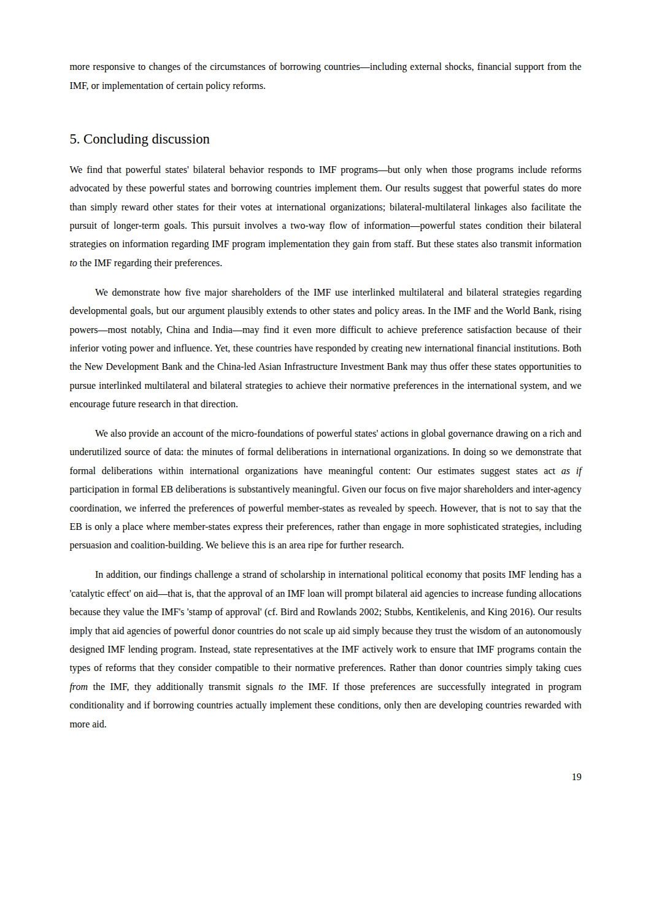more responsive to changes of the circumstances of borrowing countries—including external shocks, financial support from the IMF, or implementation of certain policy reforms.
5. Concluding discussion
We find that powerful states' bilateral behavior responds to IMF programs—but only when those programs include reforms advocated by these powerful states and borrowing countries implement them. Our results suggest that powerful states do more than simply reward other states for their votes at international organizations; bilateral-multilateral linkages also facilitate the pursuit of longer-term goals. This pursuit involves a two-way flow of information—powerful states condition their bilateral strategies on information regarding IMF program implementation they gain from staff. But these states also transmit information to the IMF regarding their preferences.
We demonstrate how five major shareholders of the IMF use interlinked multilateral and bilateral strategies regarding developmental goals, but our argument plausibly extends to other states and policy areas. In the IMF and the World Bank, rising powers—most notably, China and India—may find it even more difficult to achieve preference satisfaction because of their inferior voting power and influence. Yet, these countries have responded by creating new international financial institutions. Both the New Development Bank and the China-led Asian Infrastructure Investment Bank may thus offer these states opportunities to pursue interlinked multilateral and bilateral strategies to achieve their normative preferences in the international system, and we encourage future research in that direction.
We also provide an account of the micro-foundations of powerful states' actions in global governance drawing on a rich and underutilized source of data: the minutes of formal deliberations in international organizations. In doing so we demonstrate that formal deliberations within international organizations have meaningful content: Our estimates suggest states act as if participation in formal EB deliberations is substantively meaningful. Given our focus on five major shareholders and inter-agency coordination, we inferred the preferences of powerful member-states as revealed by speech. However, that is not to say that the EB is only a place where member-states express their preferences, rather than engage in more sophisticated strategies, including persuasion and coalition-building. We believe this is an area ripe for further research.
In addition, our findings challenge a strand of scholarship in international political economy that posits IMF lending has a 'catalytic effect' on aid—that is, that the approval of an IMF loan will prompt bilateral aid agencies to increase funding allocations because they value the IMF's 'stamp of approval' (cf. Bird and Rowlands 2002; Stubbs, Kentikelenis, and King 2016). Our results imply that aid agencies of powerful donor countries do not scale up aid simply because they trust the wisdom of an autonomously designed IMF lending program. Instead, state representatives at the IMF actively work to ensure that IMF programs contain the types of reforms that they consider compatible to their normative preferences. Rather than donor countries simply taking cues from the IMF, they additionally transmit signals to the IMF. If those preferences are successfully integrated in program conditionality and if borrowing countries actually implement these conditions, only then are developing countries rewarded with more aid.
19